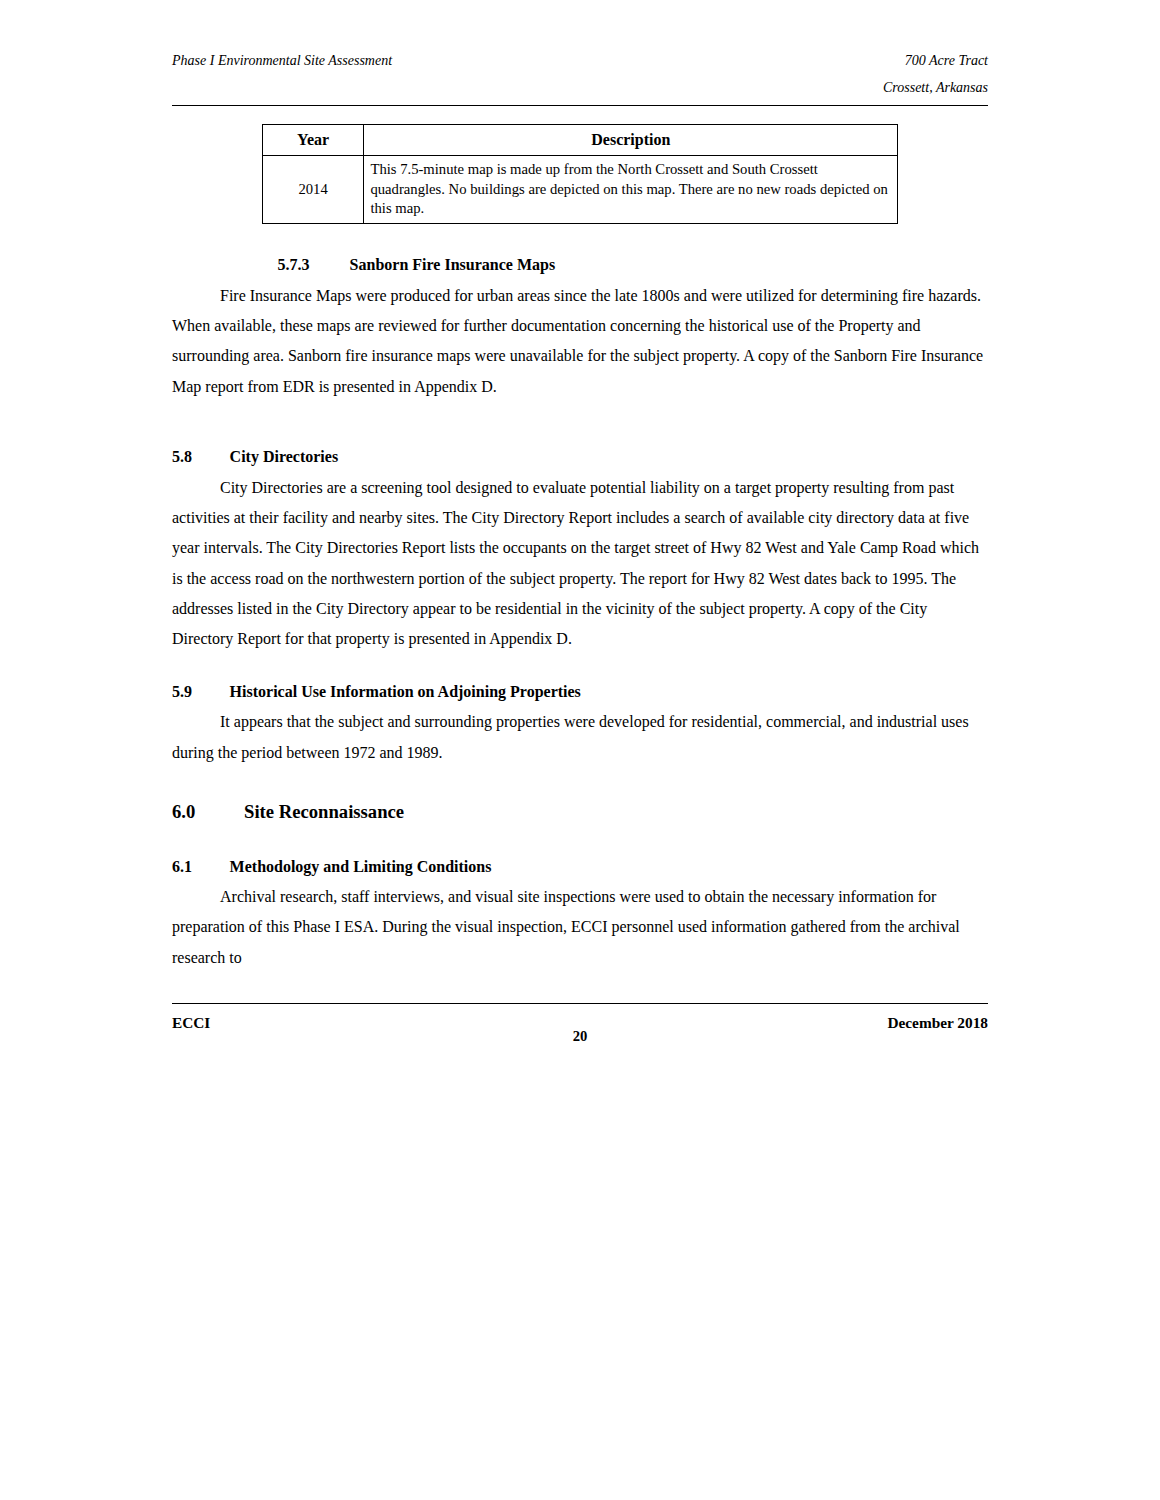Phase I Environmental Site Assessment
700 Acre Tract
Crossett, Arkansas
| Year | Description |
| --- | --- |
| 2014 | This 7.5-minute map is made up from the North Crossett and South Crossett quadrangles. No buildings are depicted on this map. There are no new roads depicted on this map. |
5.7.3 Sanborn Fire Insurance Maps
Fire Insurance Maps were produced for urban areas since the late 1800s and were utilized for determining fire hazards. When available, these maps are reviewed for further documentation concerning the historical use of the Property and surrounding area. Sanborn fire insurance maps were unavailable for the subject property. A copy of the Sanborn Fire Insurance Map report from EDR is presented in Appendix D.
5.8 City Directories
City Directories are a screening tool designed to evaluate potential liability on a target property resulting from past activities at their facility and nearby sites. The City Directory Report includes a search of available city directory data at five year intervals. The City Directories Report lists the occupants on the target street of Hwy 82 West and Yale Camp Road which is the access road on the northwestern portion of the subject property. The report for Hwy 82 West dates back to 1995. The addresses listed in the City Directory appear to be residential in the vicinity of the subject property. A copy of the City Directory Report for that property is presented in Appendix D.
5.9 Historical Use Information on Adjoining Properties
It appears that the subject and surrounding properties were developed for residential, commercial, and industrial uses during the period between 1972 and 1989.
6.0 Site Reconnaissance
6.1 Methodology and Limiting Conditions
Archival research, staff interviews, and visual site inspections were used to obtain the necessary information for preparation of this Phase I ESA. During the visual inspection, ECCI personnel used information gathered from the archival research to
ECCI
December 2018
20